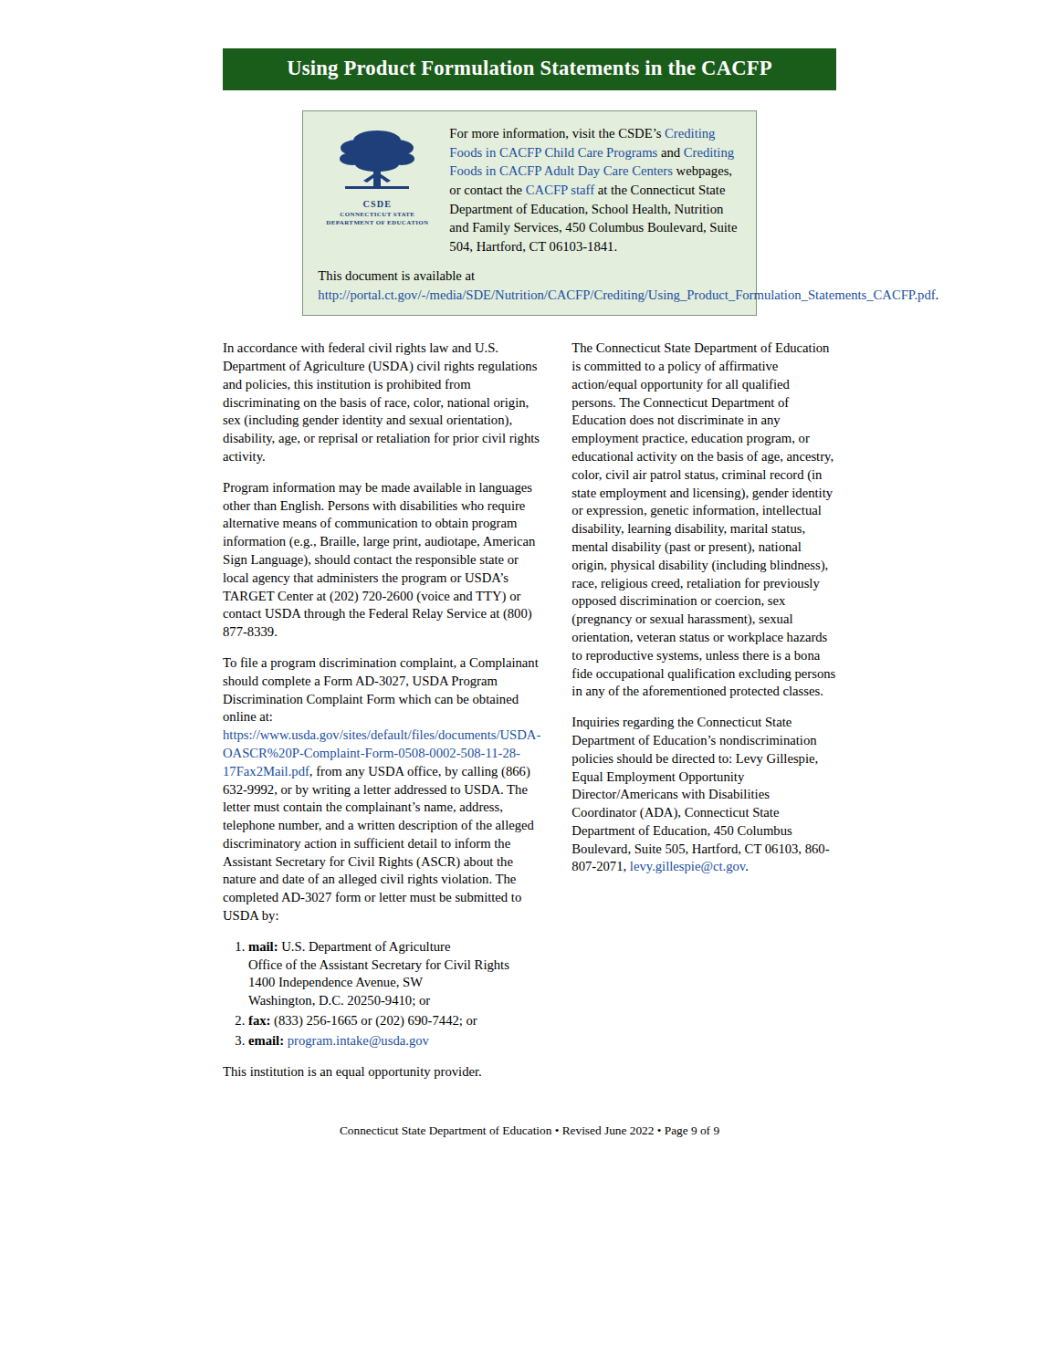Using Product Formulation Statements in the CACFP
CSDE CONNECTICUT STATE
DEPARTMENT OF EDUCATION
For more information, visit the CSDE’s Crediting Foods in CACFP Child Care Programs and Crediting Foods in CACFP Adult Day Care Centers webpages, or contact the CACFP staff at the Connecticut State Department of Education, School Health, Nutrition and Family Services, 450 Columbus Boulevard, Suite 504, Hartford, CT 06103-1841.
This document is available at http://portal.ct.gov/-/media/SDE/Nutrition/CACFP/Crediting/Using_Product_Formulation_Statements_CACFP.pdf.
In accordance with federal civil rights law and U.S. Department of Agriculture (USDA) civil rights regulations and policies, this institution is prohibited from discriminating on the basis of race, color, national origin, sex (including gender identity and sexual orientation), disability, age, or reprisal or retaliation for prior civil rights activity.
Program information may be made available in languages other than English. Persons with disabilities who require alternative means of communication to obtain program information (e.g., Braille, large print, audiotape, American Sign Language), should contact the responsible state or local agency that administers the program or USDA’s TARGET Center at (202) 720-2600 (voice and TTY) or contact USDA through the Federal Relay Service at (800) 877-8339.
To file a program discrimination complaint, a Complainant should complete a Form AD-3027, USDA Program Discrimination Complaint Form which can be obtained online at: https://www.usda.gov/sites/default/files/documents/USDA-OASCR%20P-Complaint-Form-0508-0002-508-11-28-17Fax2Mail.pdf, from any USDA office, by calling (866) 632-9992, or by writing a letter addressed to USDA. The letter must contain the complainant’s name, address, telephone number, and a written description of the alleged discriminatory action in sufficient detail to inform the Assistant Secretary for Civil Rights (ASCR) about the nature and date of an alleged civil rights violation. The completed AD-3027 form or letter must be submitted to USDA by:
mail: U.S. Department of Agriculture Office of the Assistant Secretary for Civil Rights 1400 Independence Avenue, SW Washington, D.C. 20250-9410; or
fax: (833) 256-1665 or (202) 690-7442; or
email: program.intake@usda.gov
This institution is an equal opportunity provider.
The Connecticut State Department of Education is committed to a policy of affirmative action/equal opportunity for all qualified persons. The Connecticut Department of Education does not discriminate in any employment practice, education program, or educational activity on the basis of age, ancestry, color, civil air patrol status, criminal record (in state employment and licensing), gender identity or expression, genetic information, intellectual disability, learning disability, marital status, mental disability (past or present), national origin, physical disability (including blindness), race, religious creed, retaliation for previously opposed discrimination or coercion, sex (pregnancy or sexual harassment), sexual orientation, veteran status or workplace hazards to reproductive systems, unless there is a bona fide occupational qualification excluding persons in any of the aforementioned protected classes.
Inquiries regarding the Connecticut State Department of Education’s nondiscrimination policies should be directed to: Levy Gillespie, Equal Employment Opportunity Director/Americans with Disabilities Coordinator (ADA), Connecticut State Department of Education, 450 Columbus Boulevard, Suite 505, Hartford, CT 06103, 860-807-2071, levy.gillespie@ct.gov.
Connecticut State Department of Education • Revised June 2022 • Page 9 of 9